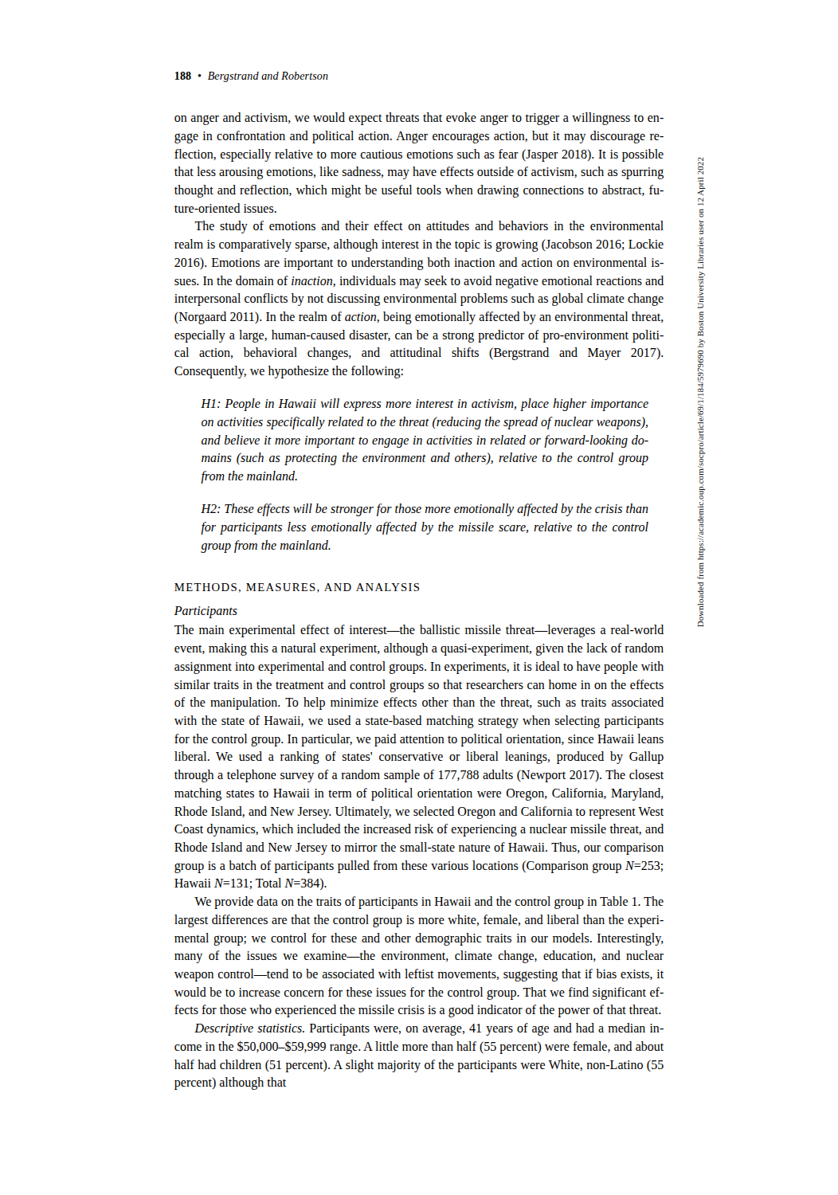Downloaded from https://academic.oup.com/socpro/article/69/1/184/5979690 by Boston University Libraries user on 12 April 2022
188•Bergstrand and Robertson
on anger and activism, we would expect threats that evoke anger to trigger a willingness to engage in confrontation and political action. Anger encourages action, but it may discourage reflection, especially relative to more cautious emotions such as fear (Jasper 2018). It is possible that less arousing emotions, like sadness, may have effects outside of activism, such as spurring thought and reflection, which might be useful tools when drawing connections to abstract, future-oriented issues.
The study of emotions and their effect on attitudes and behaviors in the environmental realm is comparatively sparse, although interest in the topic is growing (Jacobson 2016; Lockie 2016). Emotions are important to understanding both inaction and action on environmental issues. In the domain of inaction, individuals may seek to avoid negative emotional reactions and interpersonal conflicts by not discussing environmental problems such as global climate change (Norgaard 2011). In the realm of action, being emotionally affected by an environmental threat, especially a large, human-caused disaster, can be a strong predictor of pro-environment political action, behavioral changes, and attitudinal shifts (Bergstrand and Mayer 2017). Consequently, we hypothesize the following:
H1: People in Hawaii will express more interest in activism, place higher importance on activities specifically related to the threat (reducing the spread of nuclear weapons), and believe it more important to engage in activities in related or forward-looking domains (such as protecting the environment and others), relative to the control group from the mainland.
H2: These effects will be stronger for those more emotionally affected by the crisis than for participants less emotionally affected by the missile scare, relative to the control group from the mainland.
Methods, Measures, and Analysis
Participants
The main experimental effect of interest—the ballistic missile threat—leverages a real-world event, making this a natural experiment, although a quasi-experiment, given the lack of random assignment into experimental and control groups. In experiments, it is ideal to have people with similar traits in the treatment and control groups so that researchers can home in on the effects of the manipulation. To help minimize effects other than the threat, such as traits associated with the state of Hawaii, we used a state-based matching strategy when selecting participants for the control group. In particular, we paid attention to political orientation, since Hawaii leans liberal. We used a ranking of states' conservative or liberal leanings, produced by Gallup through a telephone survey of a random sample of 177,788 adults (Newport 2017). The closest matching states to Hawaii in term of political orientation were Oregon, California, Maryland, Rhode Island, and New Jersey. Ultimately, we selected Oregon and California to represent West Coast dynamics, which included the increased risk of experiencing a nuclear missile threat, and Rhode Island and New Jersey to mirror the small-state nature of Hawaii. Thus, our comparison group is a batch of participants pulled from these various locations (Comparison group N=253; Hawaii N=131; Total N=384).
We provide data on the traits of participants in Hawaii and the control group in Table 1. The largest differences are that the control group is more white, female, and liberal than the experimental group; we control for these and other demographic traits in our models. Interestingly, many of the issues we examine—the environment, climate change, education, and nuclear weapon control—tend to be associated with leftist movements, suggesting that if bias exists, it would be to increase concern for these issues for the control group. That we find significant effects for those who experienced the missile crisis is a good indicator of the power of that threat.
Descriptive statistics. Participants were, on average, 41 years of age and had a median income in the $50,000–$59,999 range. A little more than half (55 percent) were female, and about half had children (51 percent). A slight majority of the participants were White, non-Latino (55 percent) although that